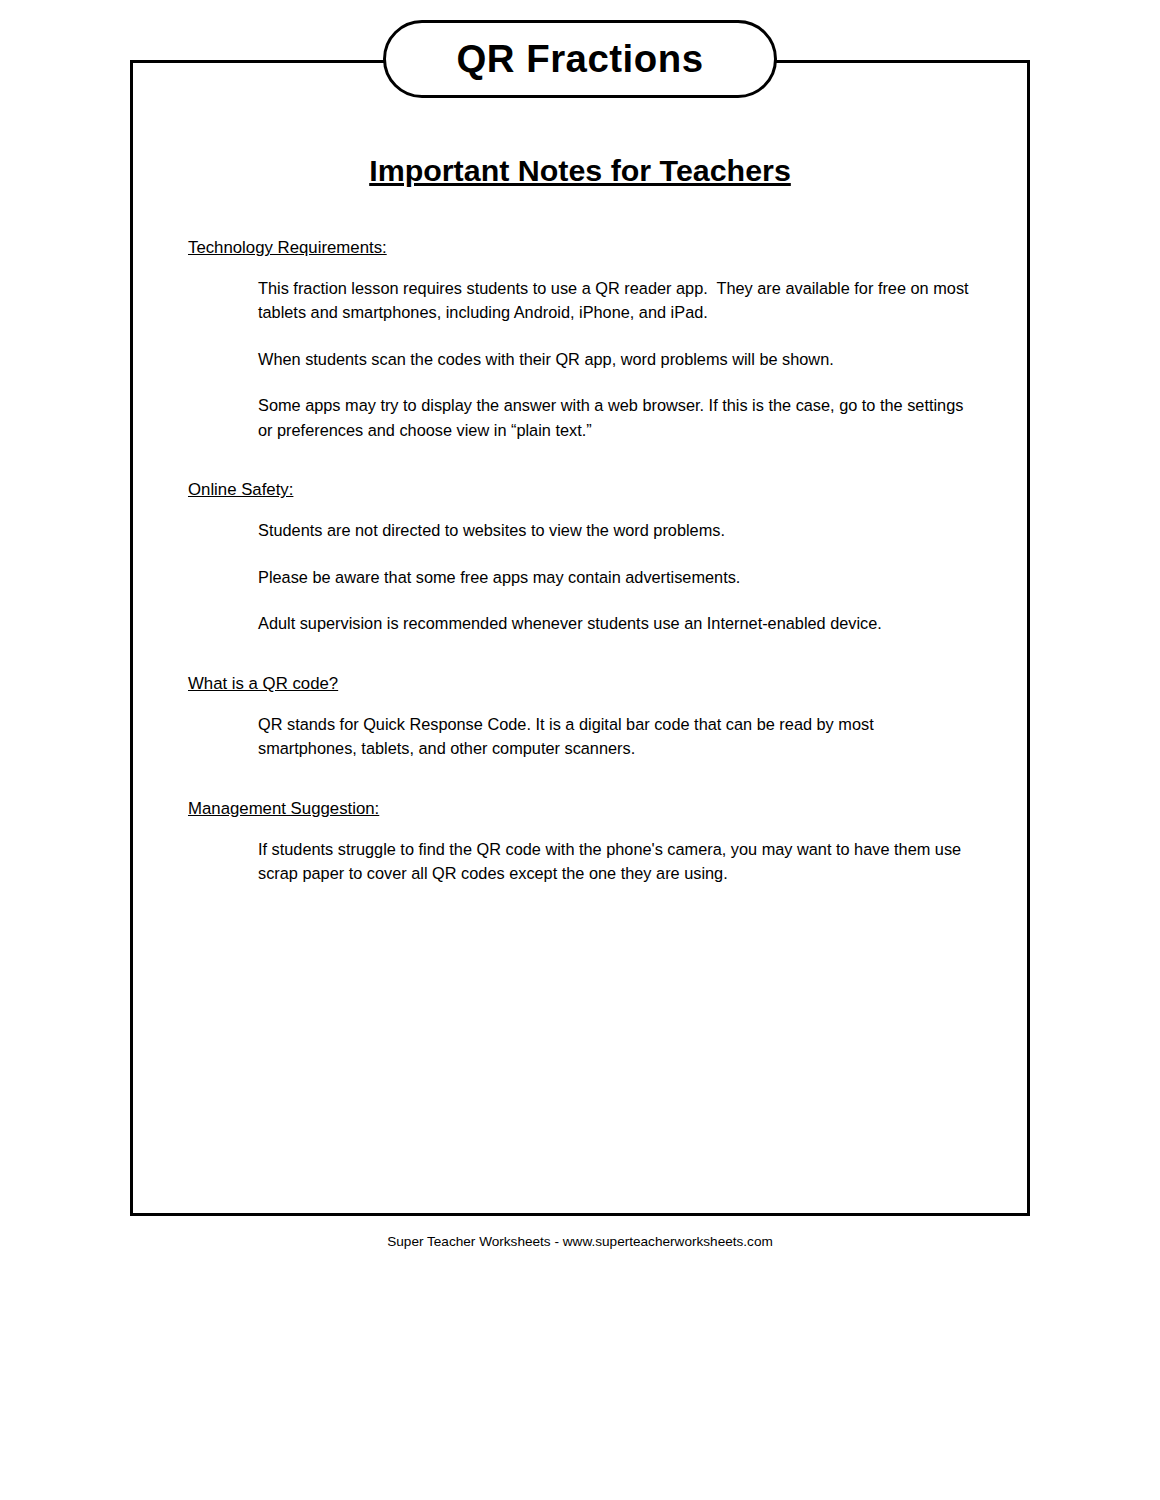QR Fractions
Important Notes for Teachers
Technology Requirements:
This fraction lesson requires students to use a QR reader app. They are available for free on most tablets and smartphones, including Android, iPhone, and iPad.
When students scan the codes with their QR app, word problems will be shown.
Some apps may try to display the answer with a web browser. If this is the case, go to the settings or preferences and choose view in “plain text.”
Online Safety:
Students are not directed to websites to view the word problems.
Please be aware that some free apps may contain advertisements.
Adult supervision is recommended whenever students use an Internet-enabled device.
What is a QR code?
QR stands for Quick Response Code. It is a digital bar code that can be read by most smartphones, tablets, and other computer scanners.
Management Suggestion:
If students struggle to find the QR code with the phone's camera, you may want to have them use scrap paper to cover all QR codes except the one they are using.
Super Teacher Worksheets - www.superteacherworksheets.com